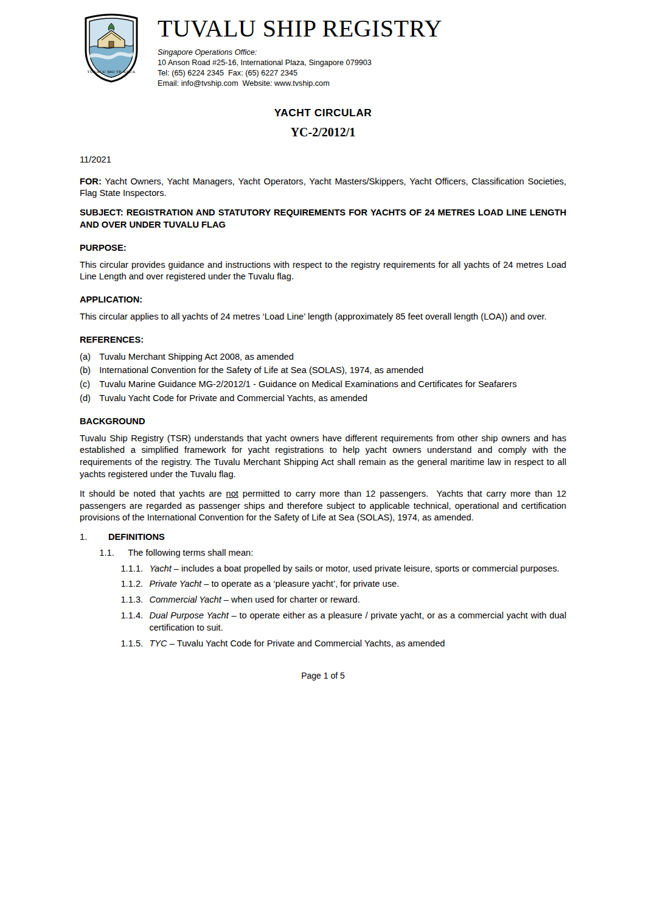TUVALU MO TE ATUA
TUVALU SHIP REGISTRY
Singapore Operations Office:
10 Anson Road #25-16, International Plaza, Singapore 079903
Tel: (65) 6224 2345 Fax: (65) 6227 2345
Email: info@tvship.com Website: www.tvship.com
YACHT CIRCULAR
YC-2/2012/1
11/2021
FOR: Yacht Owners, Yacht Managers, Yacht Operators, Yacht Masters/Skippers, Yacht Officers, Classification Societies, Flag State Inspectors.
SUBJECT: REGISTRATION AND STATUTORY REQUIREMENTS FOR YACHTS OF 24 METRES LOAD LINE LENGTH AND OVER UNDER TUVALU FLAG
PURPOSE:
This circular provides guidance and instructions with respect to the registry requirements for all yachts of 24 metres Load Line Length and over registered under the Tuvalu flag.
APPLICATION:
This circular applies to all yachts of 24 metres ‘Load Line’ length (approximately 85 feet overall length (LOA)) and over.
REFERENCES:
(a) Tuvalu Merchant Shipping Act 2008, as amended
(b) International Convention for the Safety of Life at Sea (SOLAS), 1974, as amended
(c) Tuvalu Marine Guidance MG-2/2012/1 - Guidance on Medical Examinations and Certificates for Seafarers
(d) Tuvalu Yacht Code for Private and Commercial Yachts, as amended
BACKGROUND
Tuvalu Ship Registry (TSR) understands that yacht owners have different requirements from other ship owners and has established a simplified framework for yacht registrations to help yacht owners understand and comply with the requirements of the registry. The Tuvalu Merchant Shipping Act shall remain as the general maritime law in respect to all yachts registered under the Tuvalu flag.
It should be noted that yachts are not permitted to carry more than 12 passengers. Yachts that carry more than 12 passengers are regarded as passenger ships and therefore subject to applicable technical, operational and certification provisions of the International Convention for the Safety of Life at Sea (SOLAS), 1974, as amended.
1. DEFINITIONS
1.1. The following terms shall mean:
1.1.1. Yacht – includes a boat propelled by sails or motor, used private leisure, sports or commercial purposes.
1.1.2. Private Yacht – to operate as a ‘pleasure yacht’, for private use.
1.1.3. Commercial Yacht – when used for charter or reward.
1.1.4. Dual Purpose Yacht – to operate either as a pleasure / private yacht, or as a commercial yacht with dual certification to suit.
1.1.5. TYC – Tuvalu Yacht Code for Private and Commercial Yachts, as amended
Page 1 of 5